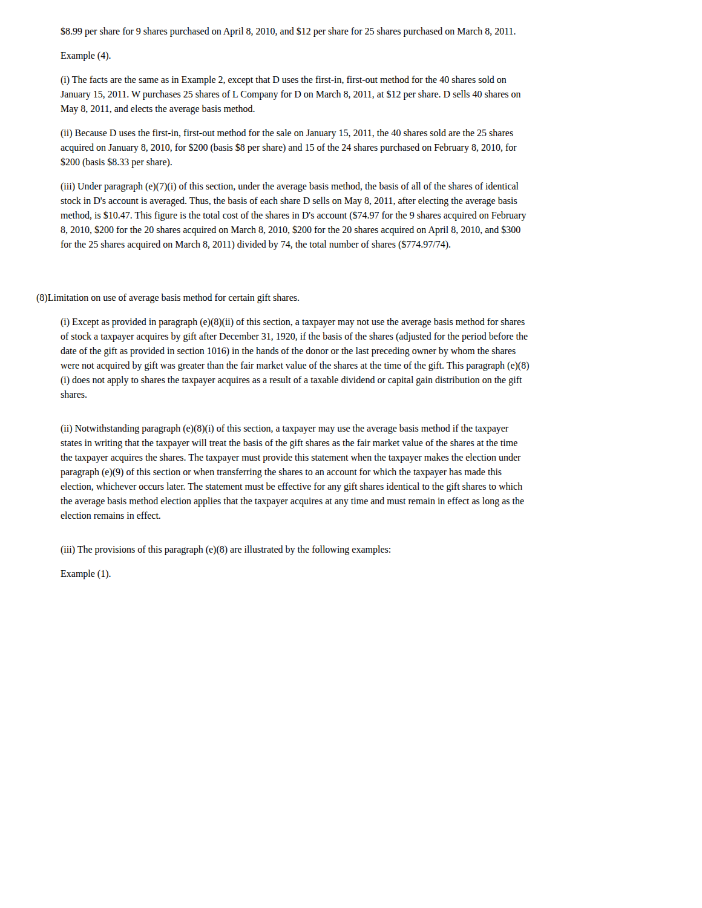$8.99 per share for 9 shares purchased on April 8, 2010, and $12 per share for 25 shares purchased on March 8, 2011.
Example (4).
(i) The facts are the same as in Example 2, except that D uses the first-in, first-out method for the 40 shares sold on January 15, 2011. W purchases 25 shares of L Company for D on March 8, 2011, at $12 per share. D sells 40 shares on May 8, 2011, and elects the average basis method.
(ii) Because D uses the first-in, first-out method for the sale on January 15, 2011, the 40 shares sold are the 25 shares acquired on January 8, 2010, for $200 (basis $8 per share) and 15 of the 24 shares purchased on February 8, 2010, for $200 (basis $8.33 per share).
(iii) Under paragraph (e)(7)(i) of this section, under the average basis method, the basis of all of the shares of identical stock in D's account is averaged. Thus, the basis of each share D sells on May 8, 2011, after electing the average basis method, is $10.47. This figure is the total cost of the shares in D's account ($74.97 for the 9 shares acquired on February 8, 2010, $200 for the 20 shares acquired on March 8, 2010, $200 for the 20 shares acquired on April 8, 2010, and $300 for the 25 shares acquired on March 8, 2011) divided by 74, the total number of shares ($774.97/74).
(8)Limitation on use of average basis method for certain gift shares.
(i) Except as provided in paragraph (e)(8)(ii) of this section, a taxpayer may not use the average basis method for shares of stock a taxpayer acquires by gift after December 31, 1920, if the basis of the shares (adjusted for the period before the date of the gift as provided in section 1016) in the hands of the donor or the last preceding owner by whom the shares were not acquired by gift was greater than the fair market value of the shares at the time of the gift. This paragraph (e)(8)(i) does not apply to shares the taxpayer acquires as a result of a taxable dividend or capital gain distribution on the gift shares.
(ii) Notwithstanding paragraph (e)(8)(i) of this section, a taxpayer may use the average basis method if the taxpayer states in writing that the taxpayer will treat the basis of the gift shares as the fair market value of the shares at the time the taxpayer acquires the shares. The taxpayer must provide this statement when the taxpayer makes the election under paragraph (e)(9) of this section or when transferring the shares to an account for which the taxpayer has made this election, whichever occurs later. The statement must be effective for any gift shares identical to the gift shares to which the average basis method election applies that the taxpayer acquires at any time and must remain in effect as long as the election remains in effect.
(iii) The provisions of this paragraph (e)(8) are illustrated by the following examples:
Example (1).